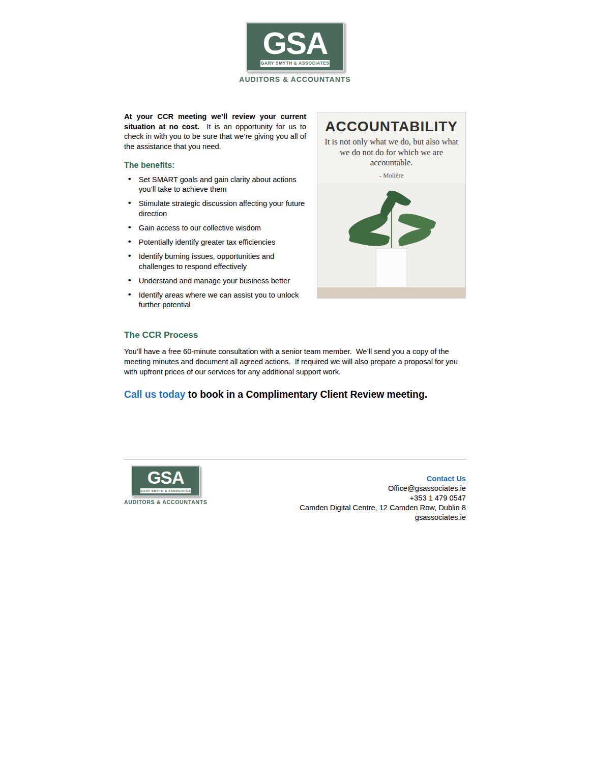GSA GARY SMYTH & ASSOCIATES
AUDITORS & ACCOUNTANTS
At your CCR meeting we’ll review your current situation at no cost. It is an opportunity for us to check in with you to be sure that we’re giving you all of the assistance that you need.
The benefits:
Set SMART goals and gain clarity about actions you’ll take to achieve them
Stimulate strategic discussion affecting your future direction
Gain access to our collective wisdom
Potentially identify greater tax efficiencies
Identify burning issues, opportunities and challenges to respond effectively
Understand and manage your business better
Identify areas where we can assist you to unlock further potential
ACCOUNTABILITY
It is not only what we do, but also what we do not do for which we are accountable.
- Molière
The CCR Process
You’ll have a free 60-minute consultation with a senior team member. We’ll send you a copy of the meeting minutes and document all agreed actions. If required we will also prepare a proposal for you with upfront prices of our services for any additional support work.
Call us today to book in a Complimentary Client Review meeting.
GSA GARY SMYTH & ASSOCIATES
AUDITORS & ACCOUNTANTS
Contact Us
Office@gsassociates.ie
+353 1 479 0547
Camden Digital Centre, 12 Camden Row, Dublin 8
gsassociates.ie